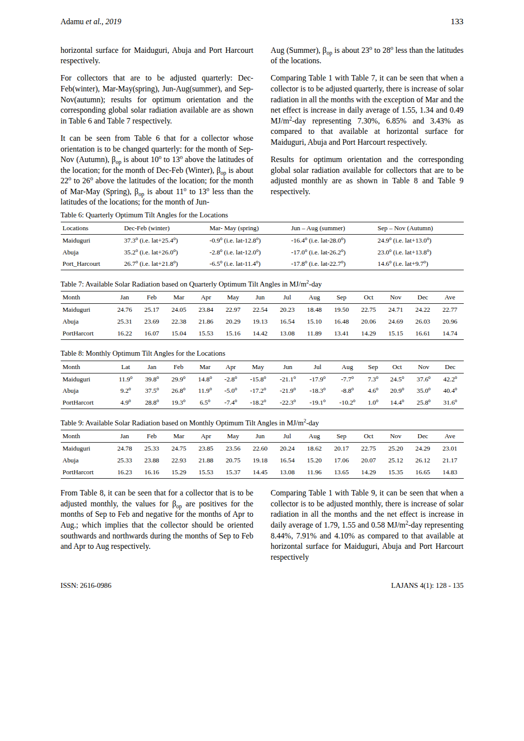Adamu et al., 2019
133
horizontal surface for Maiduguri, Abuja and Port Harcourt respectively.
For collectors that are to be adjusted quarterly: Dec-Feb(winter), Mar-May(spring), Jun-Aug(summer), and Sep-Nov(autumn); results for optimum orientation and the corresponding global solar radiation available are as shown in Table 6 and Table 7 respectively.
It can be seen from Table 6 that for a collector whose orientation is to be changed quarterly: for the month of Sep-Nov (Autumn), βop is about 10o to 13o above the latitudes of the location; for the month of Dec-Feb (Winter), βop is about 22o to 26o above the latitudes of the location; for the month of Mar-May (Spring), βop is about 11o to 13o less than the latitudes of the locations; for the month of Jun-
Aug (Summer), βop is about 23o to 28o less than the latitudes of the locations.
Comparing Table 1 with Table 7, it can be seen that when a collector is to be adjusted quarterly, there is increase of solar radiation in all the months with the exception of Mar and the net effect is increase in daily average of 1.55, 1.34 and 0.49 MJ/m2-day representing 7.30%, 6.85% and 3.43% as compared to that available at horizontal surface for Maiduguri, Abuja and Port Harcourt respectively.
Results for optimum orientation and the corresponding global solar radiation available for collectors that are to be adjusted monthly are as shown in Table 8 and Table 9 respectively.
Table 6: Quarterly Optimum Tilt Angles for the Locations
| Locations | Dec-Feb (winter) | Mar- May (spring) | Jun – Aug (summer) | Sep – Nov (Autumn) |
| --- | --- | --- | --- | --- |
| Maiduguri | 37.3 o (i.e. lat+25.4 o ) | -0.9 o (i.e. lat-12.8 o ) | -16.4 o (i.e. lat-28.0 o ) | 24.9 o (i.e. lat+13.0 o ) |
| Abuja | 35.2 o (i.e. lat+26.0 o ) | -2.8 o (i.e. lat-12.0 o ) | -17.0 o (i.e. lat-26.2 o ) | 23.0 o (i.e. lat+13.8 o ) |
| Port_Harcourt | 26.7 o (i.e. lat+21.8 o ) | -6.5 o (i.e. lat-11.4 o ) | -17.8 o (i.e. lat-22.7 o ) | 14.6 o (i.e. lat+9.7 o ) |
Table 7: Available Solar Radiation based on Quarterly Optimum Tilt Angles in MJ/m 2 -day
| Month | Jan | Feb | Mar | Apr | May | Jun | Jul | Aug | Sep | Oct | Nov | Dec | Ave |
| --- | --- | --- | --- | --- | --- | --- | --- | --- | --- | --- | --- | --- | --- |
| Maiduguri | 24.76 | 25.17 | 24.05 | 23.84 | 22.97 | 22.54 | 20.23 | 18.48 | 19.50 | 22.75 | 24.71 | 24.22 | 22.77 |
| Abuja | 25.31 | 23.69 | 22.38 | 21.86 | 20.29 | 19.13 | 16.54 | 15.10 | 16.48 | 20.06 | 24.69 | 26.03 | 20.96 |
| PortHarcort | 16.22 | 16.07 | 15.04 | 15.53 | 15.16 | 14.42 | 13.08 | 11.89 | 13.41 | 14.29 | 15.15 | 16.61 | 14.74 |
Table 8: Monthly Optimum Tilt Angles for the Locations
| Month | Lat | Jan | Feb | Mar | Apr | May | Jun | Jul | Aug | Sep | Oct | Nov | Dec |
| --- | --- | --- | --- | --- | --- | --- | --- | --- | --- | --- | --- | --- | --- |
| Maiduguri | 11.9 o | 39.8 o | 29.9 o | 14.8 o | -2.8 o | -15.8 o | -21.1 o | -17.9 o | -7.7 o | 7.3 o | 24.5 o | 37.6 o | 42.2 o |
| Abuja | 9.2 o | 37.5 o | 26.8 o | 11.9 o | -5.0 o | -17.2 o | -21.9 o | -18.3 o | -8.8 o | 4.6 o | 20.9 o | 35.0 o | 40.4 o |
| PortHarcort | 4.9 o | 28.8 o | 19.3 o | 6.5 o | -7.4 o | -18.2 o | -22.3 o | -19.1 o | -10.2 o | 1.0 o | 14.4 o | 25.8 o | 31.6 o |
Table 9: Available Solar Radiation based on Monthly Optimum Tilt Angles in MJ/m 2 -day
| Month | Jan | Feb | Mar | Apr | May | Jun | Jul | Aug | Sep | Oct | Nov | Dec | Ave |
| --- | --- | --- | --- | --- | --- | --- | --- | --- | --- | --- | --- | --- | --- |
| Maiduguri | 24.78 | 25.33 | 24.75 | 23.85 | 23.56 | 22.60 | 20.24 | 18.62 | 20.17 | 22.75 | 25.20 | 24.29 | 23.01 |
| Abuja | 25.33 | 23.88 | 22.93 | 21.88 | 20.75 | 19.18 | 16.54 | 15.20 | 17.06 | 20.07 | 25.12 | 26.12 | 21.17 |
| PortHarcort | 16.23 | 16.16 | 15.29 | 15.53 | 15.37 | 14.45 | 13.08 | 11.96 | 13.65 | 14.29 | 15.35 | 16.65 | 14.83 |
From Table 8, it can be seen that for a collector that is to be adjusted monthly, the values for βop are positives for the months of Sep to Feb and negative for the months of Apr to Aug.; which implies that the collector should be oriented southwards and northwards during the months of Sep to Feb and Apr to Aug respectively.
Comparing Table 1 with Table 9, it can be seen that when a collector is to be adjusted monthly, there is increase of solar radiation in all the months and the net effect is increase in daily average of 1.79, 1.55 and 0.58 MJ/m2-day representing 8.44%, 7.91% and 4.10% as compared to that available at horizontal surface for Maiduguri, Abuja and Port Harcourt respectively
ISSN: 2616-0986
LAJANS 4(1): 128 - 135